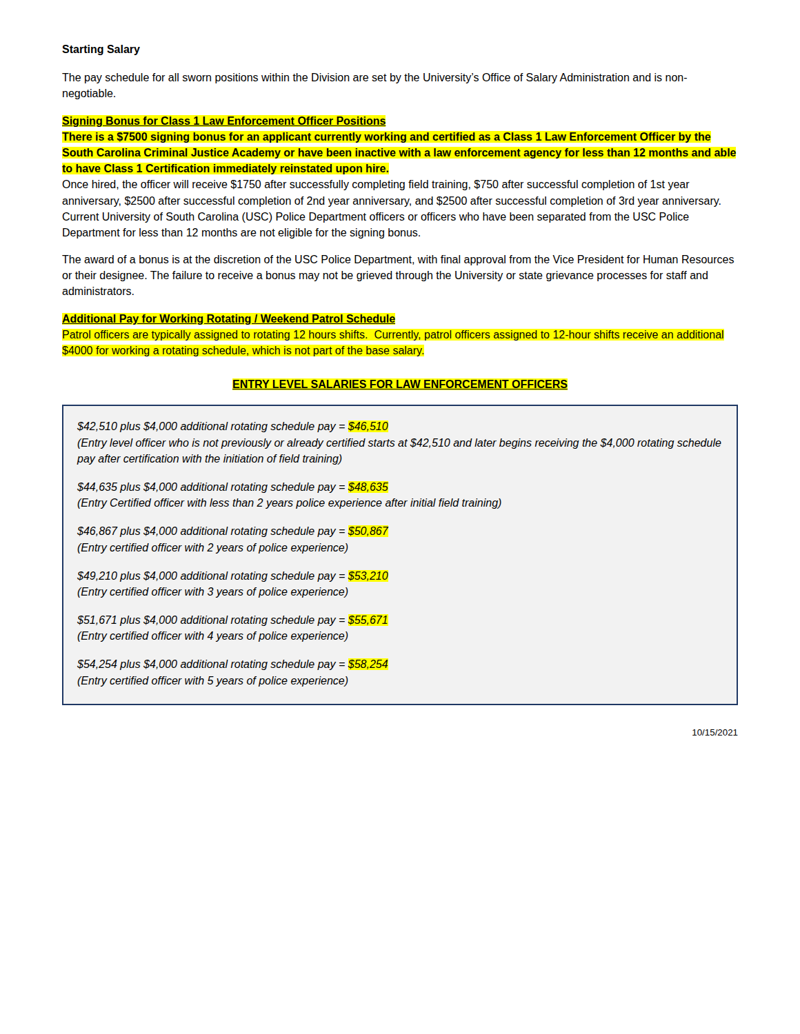Starting Salary
The pay schedule for all sworn positions within the Division are set by the University’s Office of Salary Administration and is non-negotiable.
Signing Bonus for Class 1 Law Enforcement Officer Positions
There is a $7500 signing bonus for an applicant currently working and certified as a Class 1 Law Enforcement Officer by the South Carolina Criminal Justice Academy or have been inactive with a law enforcement agency for less than 12 months and able to have Class 1 Certification immediately reinstated upon hire.
Once hired, the officer will receive $1750 after successfully completing field training, $750 after successful completion of 1st year anniversary, $2500 after successful completion of 2nd year anniversary, and $2500 after successful completion of 3rd year anniversary. Current University of South Carolina (USC) Police Department officers or officers who have been separated from the USC Police Department for less than 12 months are not eligible for the signing bonus.
The award of a bonus is at the discretion of the USC Police Department, with final approval from the Vice President for Human Resources or their designee. The failure to receive a bonus may not be grieved through the University or state grievance processes for staff and administrators.
Additional Pay for Working Rotating / Weekend Patrol Schedule
Patrol officers are typically assigned to rotating 12 hours shifts. Currently, patrol officers assigned to 12-hour shifts receive an additional $4000 for working a rotating schedule, which is not part of the base salary.
ENTRY LEVEL SALARIES FOR LAW ENFORCEMENT OFFICERS
$42,510 plus $4,000 additional rotating schedule pay = $46,510
(Entry level officer who is not previously or already certified starts at $42,510 and later begins receiving the $4,000 rotating schedule pay after certification with the initiation of field training)
$44,635 plus $4,000 additional rotating schedule pay = $48,635
(Entry Certified officer with less than 2 years police experience after initial field training)
$46,867 plus $4,000 additional rotating schedule pay = $50,867
(Entry certified officer with 2 years of police experience)
$49,210 plus $4,000 additional rotating schedule pay = $53,210
(Entry certified officer with 3 years of police experience)
$51,671 plus $4,000 additional rotating schedule pay = $55,671
(Entry certified officer with 4 years of police experience)
$54,254 plus $4,000 additional rotating schedule pay = $58,254
(Entry certified officer with 5 years of police experience)
10/15/2021